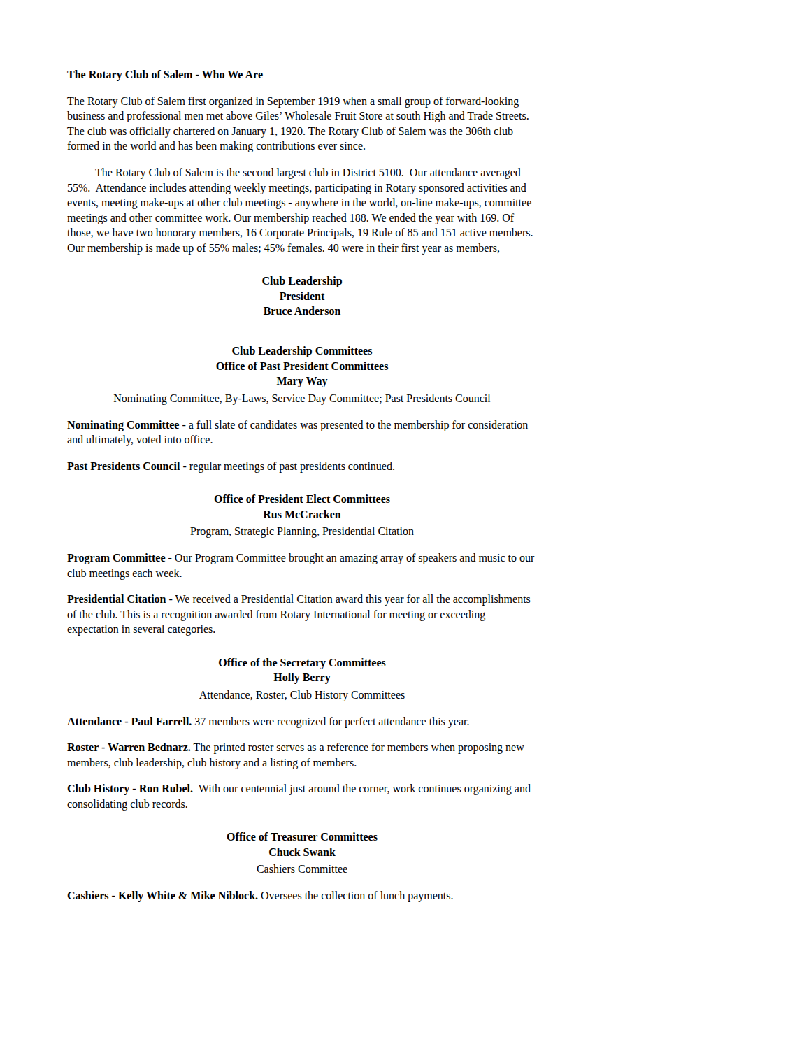The Rotary Club of Salem - Who We Are
The Rotary Club of Salem first organized in September 1919 when a small group of forward-looking business and professional men met above Giles’ Wholesale Fruit Store at south High and Trade Streets. The club was officially chartered on January 1, 1920. The Rotary Club of Salem was the 306th club formed in the world and has been making contributions ever since.
The Rotary Club of Salem is the second largest club in District 5100. Our attendance averaged 55%. Attendance includes attending weekly meetings, participating in Rotary sponsored activities and events, meeting make-ups at other club meetings - anywhere in the world, on-line make-ups, committee meetings and other committee work. Our membership reached 188. We ended the year with 169. Of those, we have two honorary members, 16 Corporate Principals, 19 Rule of 85 and 151 active members. Our membership is made up of 55% males; 45% females. 40 were in their first year as members,
Club Leadership
President
Bruce Anderson
Club Leadership Committees
Office of Past President Committees
Mary Way
Nominating Committee, By-Laws, Service Day Committee; Past Presidents Council
Nominating Committee - a full slate of candidates was presented to the membership for consideration and ultimately, voted into office.
Past Presidents Council - regular meetings of past presidents continued.
Office of President Elect Committees
Rus McCracken
Program, Strategic Planning, Presidential Citation
Program Committee - Our Program Committee brought an amazing array of speakers and music to our club meetings each week.
Presidential Citation - We received a Presidential Citation award this year for all the accomplishments of the club. This is a recognition awarded from Rotary International for meeting or exceeding expectation in several categories.
Office of the Secretary Committees
Holly Berry
Attendance, Roster, Club History Committees
Attendance - Paul Farrell. 37 members were recognized for perfect attendance this year.
Roster - Warren Bednarz. The printed roster serves as a reference for members when proposing new members, club leadership, club history and a listing of members.
Club History - Ron Rubel. With our centennial just around the corner, work continues organizing and consolidating club records.
Office of Treasurer Committees
Chuck Swank
Cashiers Committee
Cashiers - Kelly White & Mike Niblock. Oversees the collection of lunch payments.